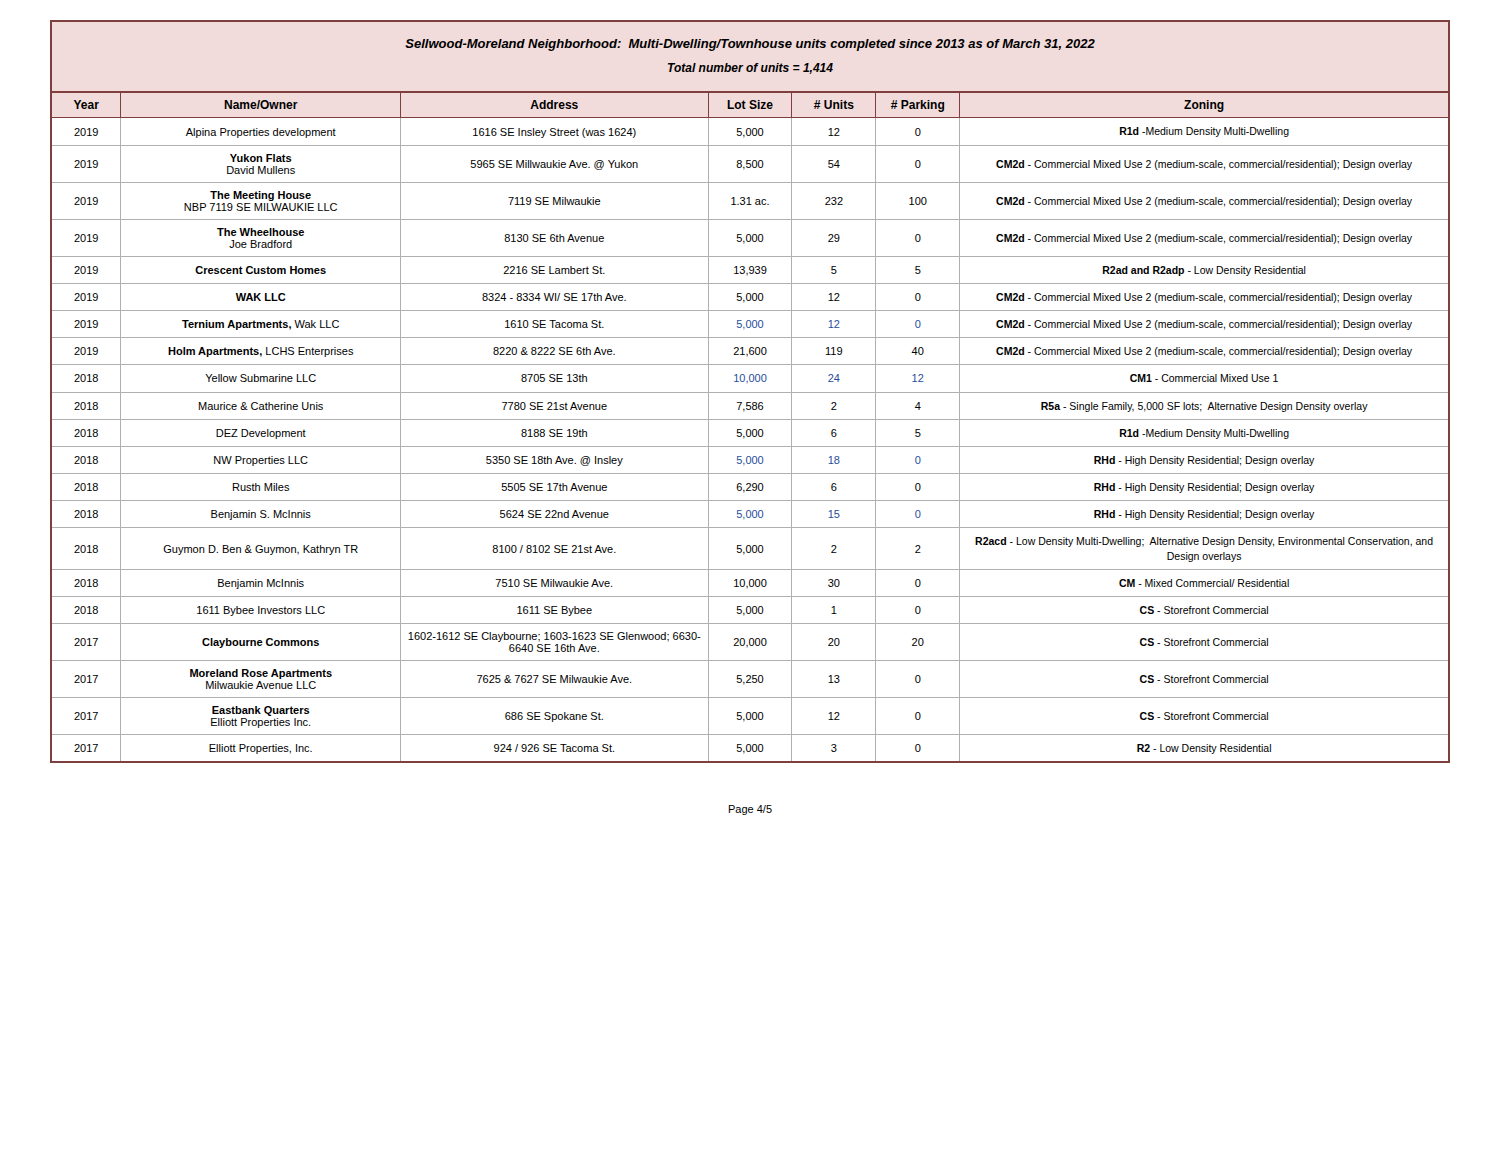Sellwood-Moreland Neighborhood: Multi-Dwelling/Townhouse units completed since 2013 as of March 31, 2022 Total number of units = 1,414
| Year | Name/Owner | Address | Lot Size | # Units | # Parking | Zoning |
| --- | --- | --- | --- | --- | --- | --- |
| 2019 | Alpina Properties development | 1616 SE Insley Street (was 1624) | 5,000 | 12 | 0 | R1d -Medium Density Multi-Dwelling |
| 2019 | Yukon Flats David Mullens | 5965 SE Millwaukie Ave. @ Yukon | 8,500 | 54 | 0 | CM2d - Commercial Mixed Use 2 (medium-scale, commercial/residential); Design overlay |
| 2019 | The Meeting House NBP 7119 SE MILWAUKIE LLC | 7119 SE Milwaukie | 1.31 ac. | 232 | 100 | CM2d - Commercial Mixed Use 2 (medium-scale, commercial/residential); Design overlay |
| 2019 | The Wheelhouse Joe Bradford | 8130 SE 6th Avenue | 5,000 | 29 | 0 | CM2d - Commercial Mixed Use 2 (medium-scale, commercial/residential); Design overlay |
| 2019 | Crescent Custom Homes | 2216 SE Lambert St. | 13,939 | 5 | 5 | R2ad and R2adp - Low Density Residential |
| 2019 | WAK LLC | 8324 - 8334 WI/ SE 17th Ave. | 5,000 | 12 | 0 | CM2d - Commercial Mixed Use 2 (medium-scale, commercial/residential); Design overlay |
| 2019 | Ternium Apartments, Wak LLC | 1610 SE Tacoma St. | 5,000 | 12 | 0 | CM2d - Commercial Mixed Use 2 (medium-scale, commercial/residential); Design overlay |
| 2019 | Holm Apartments, LCHS Enterprises | 8220 & 8222 SE 6th Ave. | 21,600 | 119 | 40 | CM2d - Commercial Mixed Use 2 (medium-scale, commercial/residential); Design overlay |
| 2018 | Yellow Submarine LLC | 8705 SE 13th | 10,000 | 24 | 12 | CM1 - Commercial Mixed Use 1 |
| 2018 | Maurice & Catherine Unis | 7780 SE 21st Avenue | 7,586 | 2 | 4 | R5a - Single Family, 5,000 SF lots; Alternative Design Density overlay |
| 2018 | DEZ Development | 8188 SE 19th | 5,000 | 6 | 5 | R1d -Medium Density Multi-Dwelling |
| 2018 | NW Properties LLC | 5350 SE 18th Ave. @ Insley | 5,000 | 18 | 0 | RHd - High Density Residential; Design overlay |
| 2018 | Rusth Miles | 5505 SE 17th Avenue | 6,290 | 6 | 0 | RHd - High Density Residential; Design overlay |
| 2018 | Benjamin S. McInnis | 5624 SE 22nd Avenue | 5,000 | 15 | 0 | RHd - High Density Residential; Design overlay |
| 2018 | Guymon D. Ben & Guymon, Kathryn TR | 8100 / 8102 SE 21st Ave. | 5,000 | 2 | 2 | R2acd - Low Density Multi-Dwelling; Alternative Design Density, Environmental Conservation, and Design overlays |
| 2018 | Benjamin McInnis | 7510 SE Milwaukie Ave. | 10,000 | 30 | 0 | CM - Mixed Commercial/ Residential |
| 2018 | 1611 Bybee Investors LLC | 1611 SE Bybee | 5,000 | 1 | 0 | CS - Storefront Commercial |
| 2017 | Claybourne Commons | 1602-1612 SE Claybourne; 1603-1623 SE Glenwood; 6630-6640 SE 16th Ave. | 20,000 | 20 | 20 | CS - Storefront Commercial |
| 2017 | Moreland Rose Apartments Milwaukie Avenue LLC | 7625 & 7627 SE Milwaukie Ave. | 5,250 | 13 | 0 | CS - Storefront Commercial |
| 2017 | Eastbank Quarters Elliott Properties Inc. | 686 SE Spokane St. | 5,000 | 12 | 0 | CS - Storefront Commercial |
| 2017 | Elliott Properties, Inc. | 924 / 926 SE Tacoma St. | 5,000 | 3 | 0 | R2 - Low Density Residential |
Page 4/5